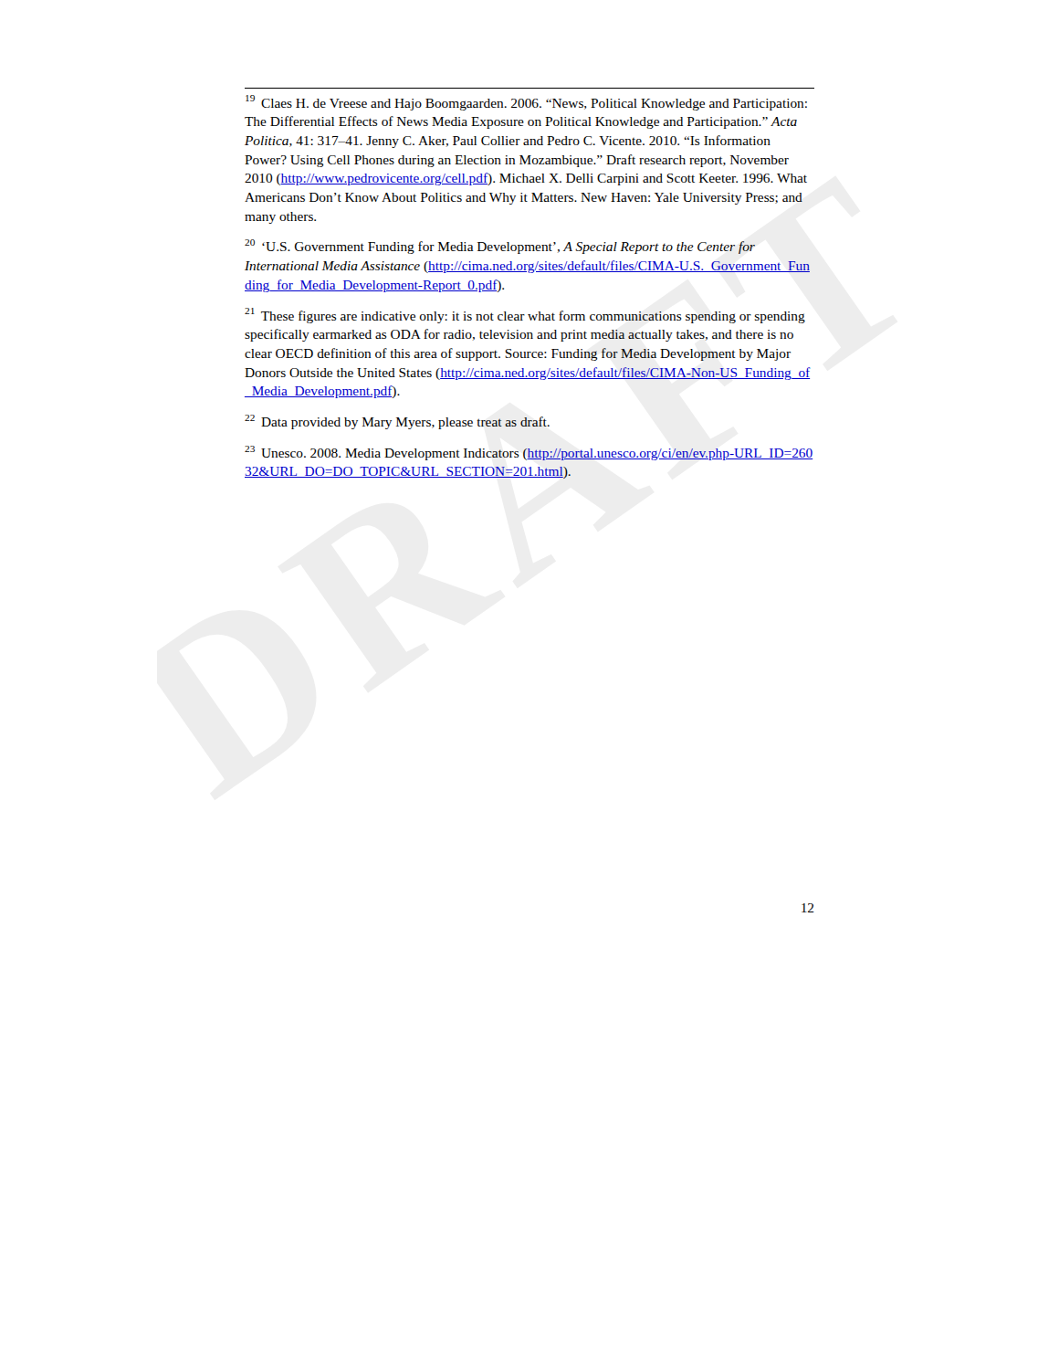DRAFT
19 Claes H. de Vreese and Hajo Boomgaarden. 2006. “News, Political Knowledge and Participation: The Differential Effects of News Media Exposure on Political Knowledge and Participation.” Acta Politica, 41: 317–41. Jenny C. Aker, Paul Collier and Pedro C. Vicente. 2010. “Is Information Power? Using Cell Phones during an Election in Mozambique.” Draft research report, November 2010 (http://www.pedrovicente.org/cell.pdf). Michael X. Delli Carpini and Scott Keeter. 1996. What Americans Don’t Know About Politics and Why it Matters. New Haven: Yale University Press; and many others.
20 ‘U.S. Government Funding for Media Development’, A Special Report to the Center for International Media Assistance (http://cima.ned.org/sites/default/files/CIMA-U.S._Government_Funding_for_Media_Development-Report_0.pdf).
21 These figures are indicative only: it is not clear what form communications spending or spending specifically earmarked as ODA for radio, television and print media actually takes, and there is no clear OECD definition of this area of support. Source: Funding for Media Development by Major Donors Outside the United States (http://cima.ned.org/sites/default/files/CIMA-Non-US_Funding_of_Media_Development.pdf).
22 Data provided by Mary Myers, please treat as draft.
23 Unesco. 2008. Media Development Indicators (http://portal.unesco.org/ci/en/ev.php-URL_ID=26032&URL_DO=DO_TOPIC&URL_SECTION=201.html).
12